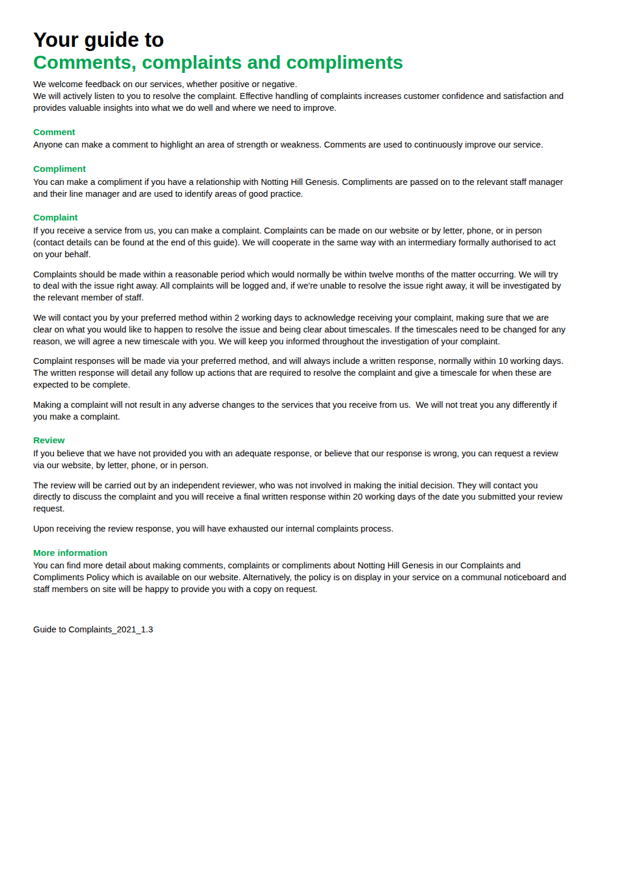Your guide to
Comments, complaints and compliments
We welcome feedback on our services, whether positive or negative.
We will actively listen to you to resolve the complaint. Effective handling of complaints increases customer confidence and satisfaction and provides valuable insights into what we do well and where we need to improve.
Comment
Anyone can make a comment to highlight an area of strength or weakness. Comments are used to continuously improve our service.
Compliment
You can make a compliment if you have a relationship with Notting Hill Genesis. Compliments are passed on to the relevant staff manager and their line manager and are used to identify areas of good practice.
Complaint
If you receive a service from us, you can make a complaint. Complaints can be made on our website or by letter, phone, or in person (contact details can be found at the end of this guide). We will cooperate in the same way with an intermediary formally authorised to act on your behalf.
Complaints should be made within a reasonable period which would normally be within twelve months of the matter occurring. We will try to deal with the issue right away. All complaints will be logged and, if we're unable to resolve the issue right away, it will be investigated by the relevant member of staff.
We will contact you by your preferred method within 2 working days to acknowledge receiving your complaint, making sure that we are clear on what you would like to happen to resolve the issue and being clear about timescales. If the timescales need to be changed for any reason, we will agree a new timescale with you. We will keep you informed throughout the investigation of your complaint.
Complaint responses will be made via your preferred method, and will always include a written response, normally within 10 working days. The written response will detail any follow up actions that are required to resolve the complaint and give a timescale for when these are expected to be complete.
Making a complaint will not result in any adverse changes to the services that you receive from us. We will not treat you any differently if you make a complaint.
Review
If you believe that we have not provided you with an adequate response, or believe that our response is wrong, you can request a review via our website, by letter, phone, or in person.
The review will be carried out by an independent reviewer, who was not involved in making the initial decision. They will contact you directly to discuss the complaint and you will receive a final written response within 20 working days of the date you submitted your review request.
Upon receiving the review response, you will have exhausted our internal complaints process.
More information
You can find more detail about making comments, complaints or compliments about Notting Hill Genesis in our Complaints and Compliments Policy which is available on our website. Alternatively, the policy is on display in your service on a communal noticeboard and staff members on site will be happy to provide you with a copy on request.
Guide to Complaints_2021_1.3